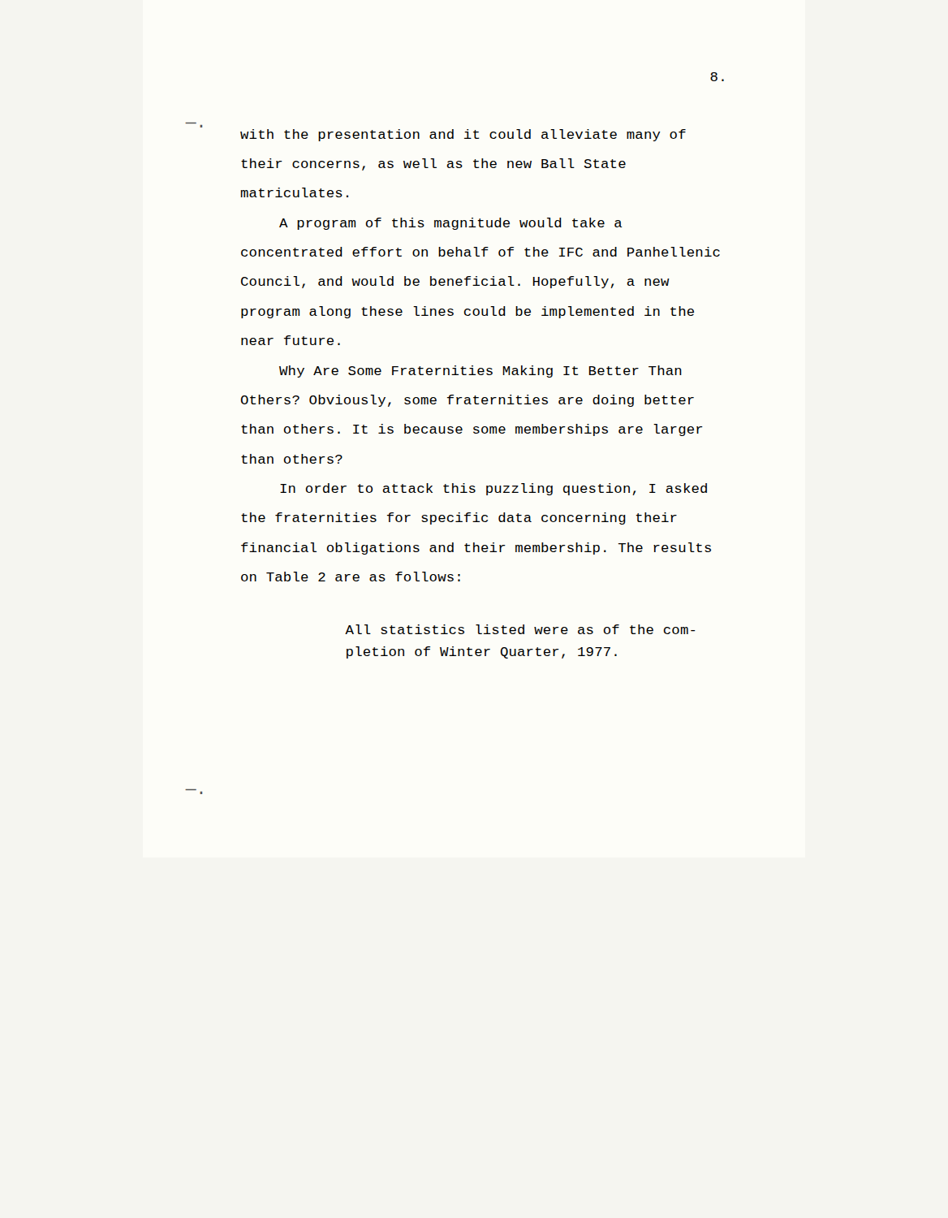—.
—.
8.
with the presentation and it could alleviate many of their concerns, as well as the new Ball State matriculates.
A program of this magnitude would take a concentrated effort on behalf of the IFC and Panhellenic Council, and would be beneficial. Hopefully, a new program along these lines could be implemented in the near future.
Why Are Some Fraternities Making It Better Than Others? Obviously, some fraternities are doing better than others. It is because some memberships are larger than others?
In order to attack this puzzling question, I asked the fraternities for specific data concerning their financial obligations and their membership. The results on Table 2 are as follows:
All statistics listed were as of the com-
pletion of Winter Quarter, 1977.